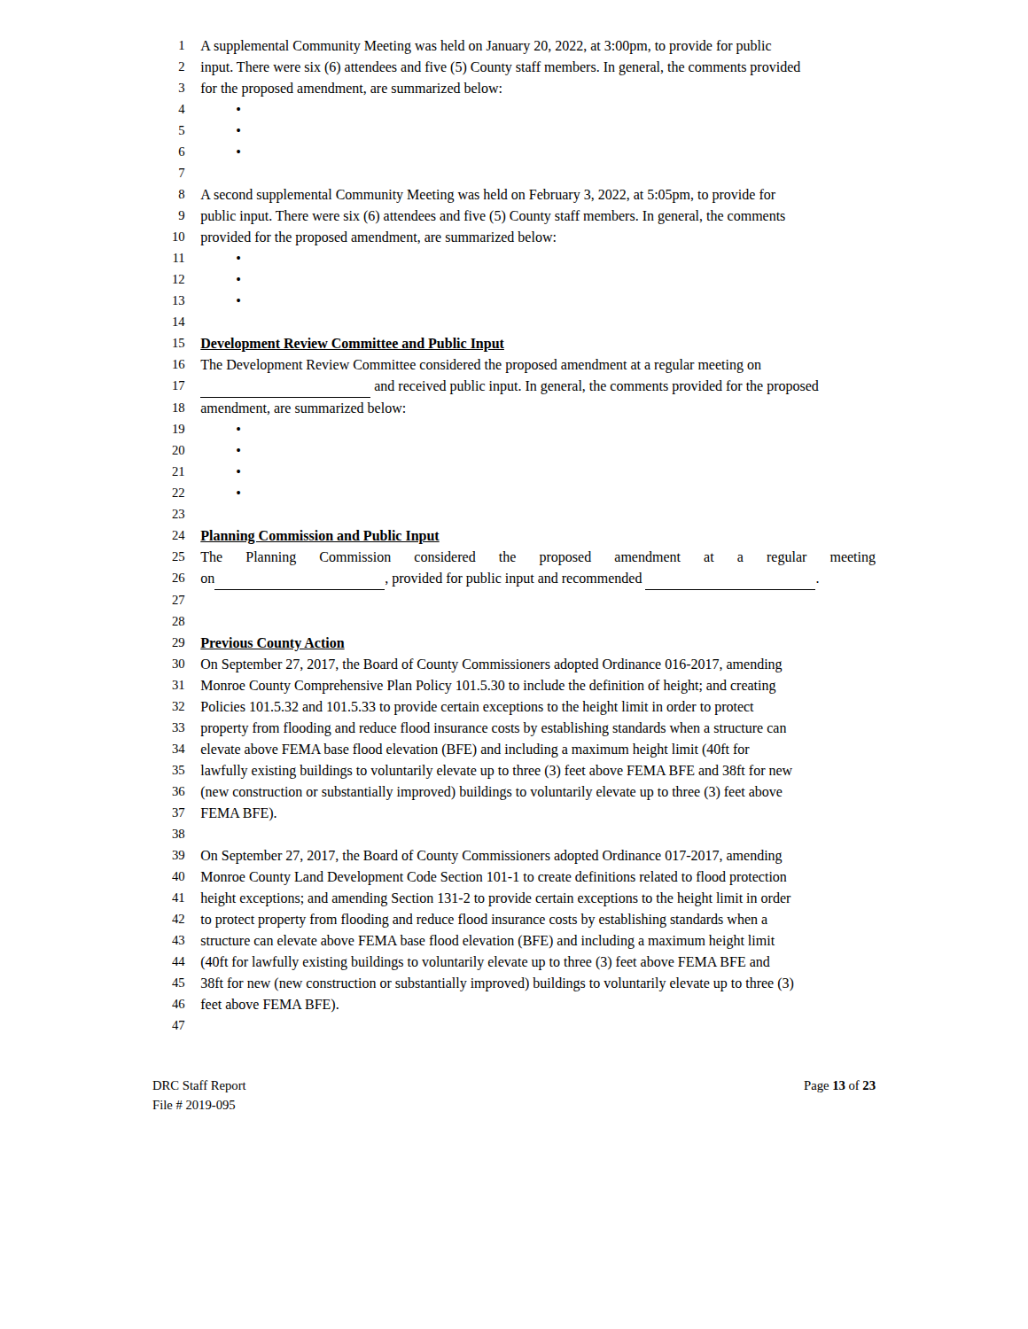1 A supplemental Community Meeting was held on January 20, 2022, at 3:00pm, to provide for public
2 input. There were six (6) attendees and five (5) County staff members. In general, the comments provided
3 for the proposed amendment, are summarized below:
4•
5•
6•
7
8 A second supplemental Community Meeting was held on February 3, 2022, at 5:05pm, to provide for
9 public input. There were six (6) attendees and five (5) County staff members. In general, the comments
10 provided for the proposed amendment, are summarized below:
11•
12•
13•
14
15
Development Review Committee and Public Input
16 The Development Review Committee considered the proposed amendment at a regular meeting on
17 and received public input. In general, the comments provided for the proposed
18 amendment, are summarized below:
19•
20•
21•
22•
23
24
Planning Commission and Public Input
25 The Planning Commission considered the proposed amendment at aregular meeting
26 on , provided for public input and recommended .
27
28
29
Previous County Action
30 On September 27, 2017, the Board of County Commissioners adopted Ordinance 016-2017, amending
31 Monroe County Comprehensive Plan Policy 101.5.30 to include the definition of height; and creating
32 Policies 101.5.32 and 101.5.33 to provide certain exceptions to the height limit in order to protect
33 property from flooding and reduce flood insurance costs by establishing standards when a structure can
34 elevate above FEMA base flood elevation (BFE) and including a maximum height limit (40ft for
35 lawfully existing buildings to voluntarily elevate up to three (3) feet above FEMA BFE and 38ft for new
36(new construction or substantially improved) buildings to voluntarily elevate up to three (3) feet above
37 FEMA BFE).
38
39 On September 27, 2017, the Board of County Commissioners adopted Ordinance 017-2017, amending
40 Monroe County Land Development Code Section 101-1 to create definitions related to flood protection
41 height exceptions; and amending Section 131-2 to provide certain exceptions to the height limit in order
42 to protect property from flooding and reduce flood insurance costs by establishing standards when a
43 structure can elevate above FEMA base flood elevation (BFE) and including a maximum height limit
44(40ft for lawfully existing buildings to voluntarily elevate up to three (3) feet above FEMA BFE and
4538ft for new (new construction or substantially improved) buildings to voluntarily elevate up to three (3)
46 feet above FEMA BFE).
47
DRC Staff Report
File # 2019-095
Page 13 of 23